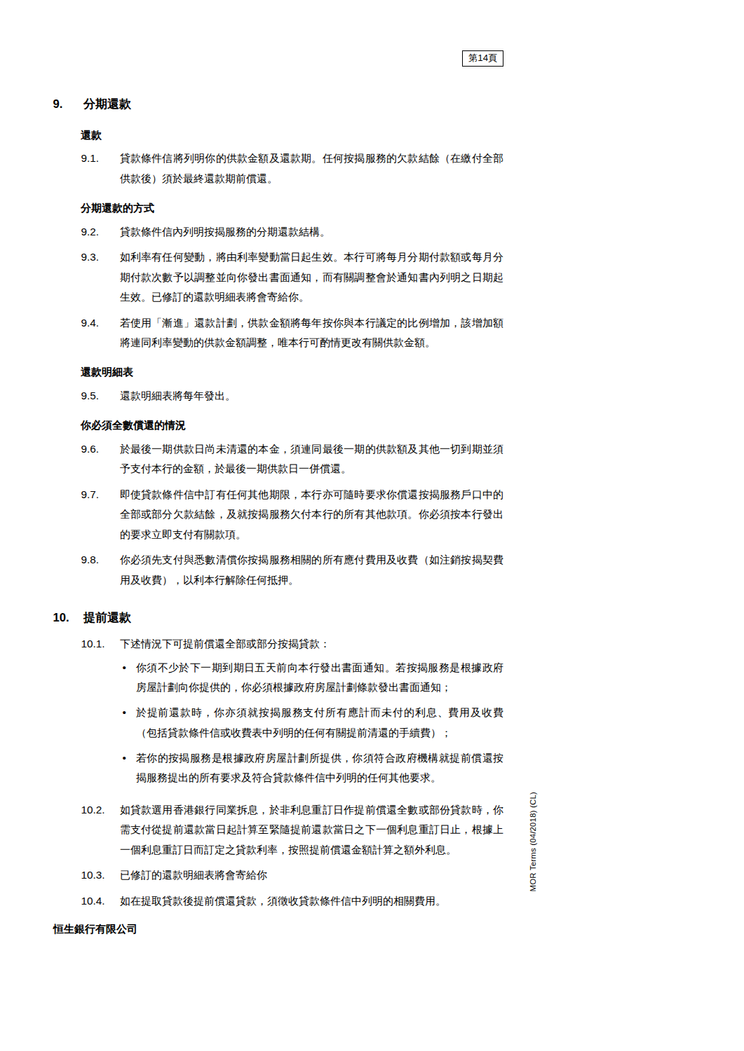第14頁
9.
分期還款
還款
9.1.
貸款條件信將列明你的供款金額及還款期。任何按揭服務的欠款結餘（在繳付全部供款後）須於最終還款期前償還。
分期還款的方式
9.2.
貸款條件信內列明按揭服務的分期還款結構。
9.3.
如利率有任何變動，將由利率變動當日起生效。本行可將每月分期付款額或每月分期付款次數予以調整並向你發出書面通知，而有關調整會於通知書內列明之日期起生效。已修訂的還款明細表將會寄給你。
9.4.
若使用「漸進」還款計劃，供款金額將每年按你與本行議定的比例增加，該增加額將連同利率變動的供款金額調整，唯本行可酌情更改有關供款金額。
還款明細表
9.5.
還款明細表將每年發出。
你必須全數償還的情況
9.6.
於最後一期供款日尚未清還的本金，須連同最後一期的供款額及其他一切到期並須予支付本行的金額，於最後一期供款日一併償還。
9.7.
即使貸款條件信中訂有任何其他期限，本行亦可隨時要求你償還按揭服務戶口中的全部或部分欠款結餘，及就按揭服務欠付本行的所有其他款項。你必須按本行發出的要求立即支付有關款項。
9.8.
你必須先支付與悉數清償你按揭服務相關的所有應付費用及收費（如注銷按揭契費用及收費），以利本行解除任何抵押。
10.
提前還款
10.1.
下述情況下可提前償還全部或部分按揭貸款：
你須不少於下一期到期日五天前向本行發出書面通知。若按揭服務是根據政府房屋計劃向你提供的，你必須根據政府房屋計劃條款發出書面通知；
於提前還款時，你亦須就按揭服務支付所有應計而未付的利息、費用及收費（包括貸款條件信或收費表中列明的任何有關提前清還的手續費）；
若你的按揭服務是根據政府房屋計劃所提供，你須符合政府機構就提前償還按揭服務提出的所有要求及符合貸款條件信中列明的任何其他要求。
10.2.
如貸款選用香港銀行同業拆息，於非利息重訂日作提前償還全數或部份貸款時，你需支付從提前還款當日起計算至緊隨提前還款當日之下一個利息重訂日止，根據上一個利息重訂日而訂定之貸款利率，按照提前償還金額計算之額外利息。
10.3.
已修訂的還款明細表將會寄給你
10.4.
如在提取貸款後提前償還貸款，須徵收貸款條件信中列明的相關費用。
MOR Terms (04/2018) (CL)
恒生銀行有限公司